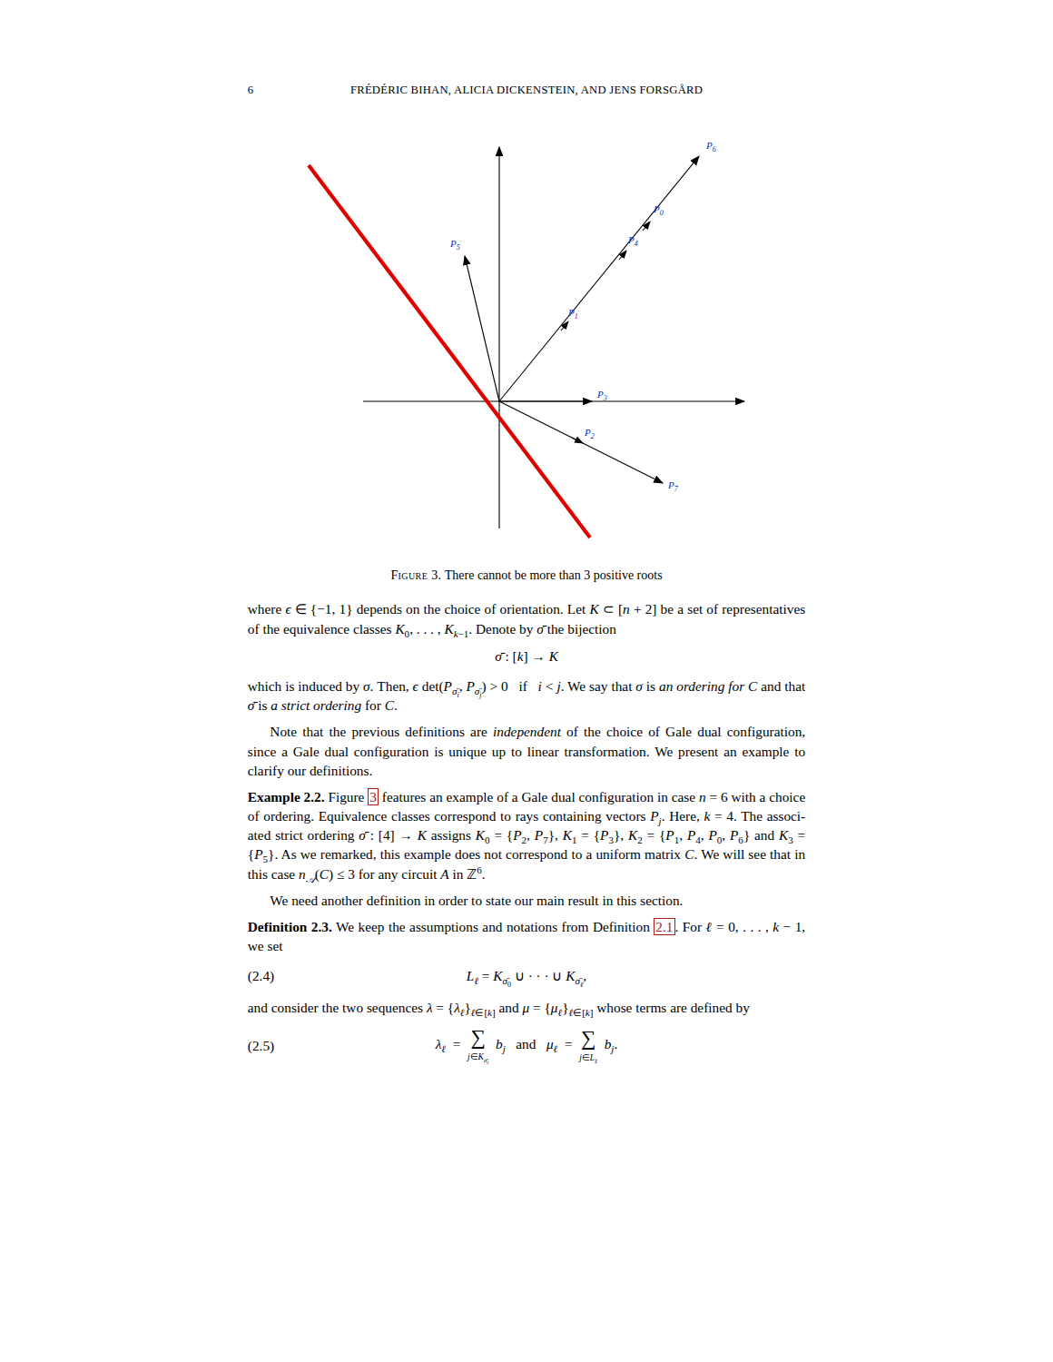6 FRÉDÉRIC BIHAN, ALICIA DICKENSTEIN, AND JENS FORSGÅRD
P6 P0 P4 P1 P5 P3 P2 P7
Figure 3. There cannot be more than 3 positive roots
where ϵ ∈ {−1, 1} depends on the choice of orientation. Let K ⊂ [n + 2] be a set of representatives of the equivalence classes K0, . . . , Kk−1. Denote by σ̄ the bijection
σ̄ : [k] → K
which is induced by σ. Then, ϵ det(Pσ̄i, Pσ̄j) > 0 if i < j. We say that σ is an ordering for C and that σ̄ is a strict ordering for C.
Note that the previous definitions are independent of the choice of Gale dual configuration, since a Gale dual configuration is unique up to linear transformation. We present an example to clarify our definitions.
Example 2.2. Figure 3 features an example of a Gale dual configuration in case n = 6 with a choice of ordering. Equivalence classes correspond to rays containing vectors Pj. Here, k = 4. The associated strict ordering σ̄ : [4] → K assigns K0 = {P2, P7}, K1 = {P3}, K2 = {P1, P4, P0, P6} and K3 = {P5}. As we remarked, this example does not correspond to a uniform matrix C. We will see that in this case n𝒜(C) ≤ 3 for any circuit A in ℤ6.
We need another definition in order to state our main result in this section.
Definition 2.3. We keep the assumptions and notations from Definition 2.1. For ℓ = 0, . . . , k − 1, we set
(2.4) Lℓ = Kσ̄0 ∪ · · · ∪ Kσ̄ℓ,
and consider the two sequences λ = {λℓ}ℓ∈[k] and μ = {μℓ}ℓ∈[k] whose terms are defined by
(2.5) λℓ = ∑
j∈Kσ̄ℓ bj and μℓ = ∑
j∈Lℓ bj.